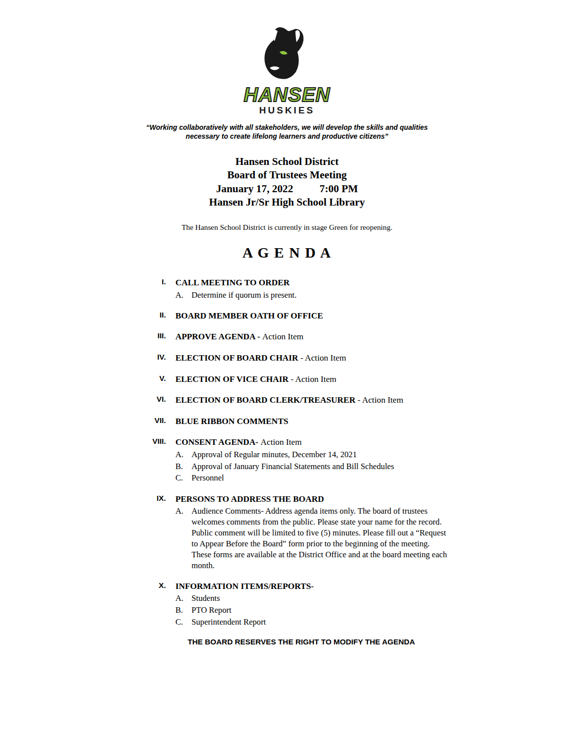Hansen Huskies HANSEN HUSKIES
“Working collaboratively with all stakeholders, we will develop the skills and qualities necessary to create lifelong learners and productive citizens”
Hansen School District
Board of Trustees Meeting
January 17, 2022 7:00 PM
Hansen Jr/Sr High School Library
The Hansen School District is currently in stage Green for reopening.
A G E N D A
CALL MEETING TO ORDER
Determine if quorum is present.
BOARD MEMBER OATH OF OFFICE
APPROVE AGENDA - Action Item
ELECTION OF BOARD CHAIR - Action Item
ELECTION OF VICE CHAIR - Action Item
ELECTION OF BOARD CLERK/TREASURER - Action Item
BLUE RIBBON COMMENTS
CONSENT AGENDA- Action Item
Approval of Regular minutes, December 14, 2021
Approval of January Financial Statements and Bill Schedules
Personnel
PERSONS TO ADDRESS THE BOARD
Audience Comments- Address agenda items only. The board of trustees welcomes comments from the public. Please state your name for the record. Public comment will be limited to five (5) minutes. Please fill out a “Request to Appear Before the Board” form prior to the beginning of the meeting. These forms are available at the District Office and at the board meeting each month.
INFORMATION ITEMS/REPORTS-
Students
PTO Report
Superintendent Report
THE BOARD RESERVES THE RIGHT TO MODIFY THE AGENDA